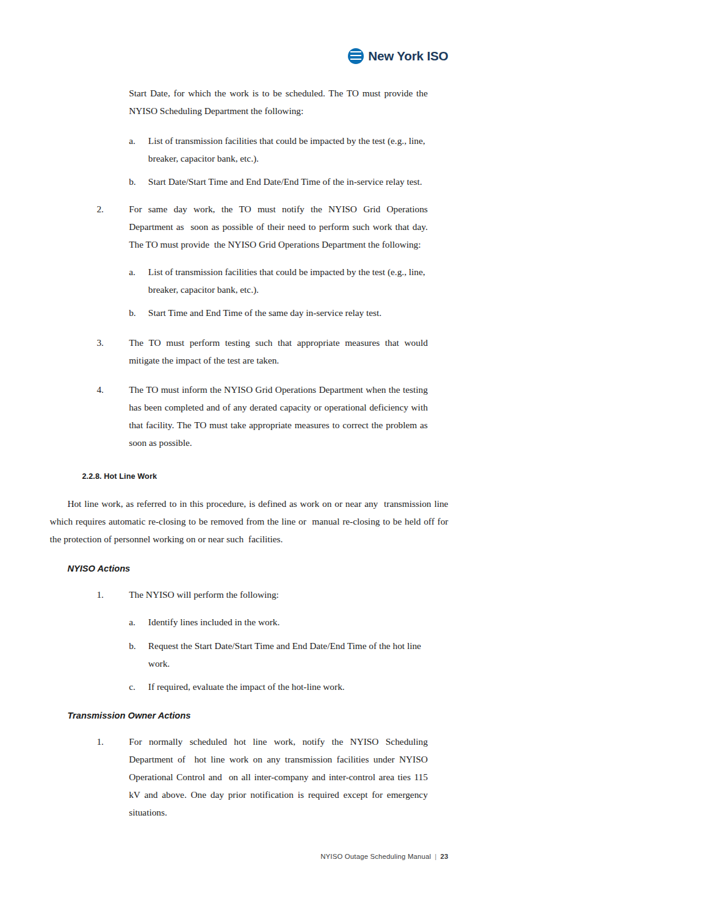New York ISO
Start Date, for which the work is to be scheduled. The TO must provide the NYISO Scheduling Department the following:
a. List of transmission facilities that could be impacted by the test (e.g., line, breaker, capacitor bank, etc.).
b. Start Date/Start Time and End Date/End Time of the in-service relay test.
2. For same day work, the TO must notify the NYISO Grid Operations Department as soon as possible of their need to perform such work that day. The TO must provide the NYISO Grid Operations Department the following:
a. List of transmission facilities that could be impacted by the test (e.g., line, breaker, capacitor bank, etc.).
b. Start Time and End Time of the same day in-service relay test.
3. The TO must perform testing such that appropriate measures that would mitigate the impact of the test are taken.
4. The TO must inform the NYISO Grid Operations Department when the testing has been completed and of any derated capacity or operational deficiency with that facility. The TO must take appropriate measures to correct the problem as soon as possible.
2.2.8. Hot Line Work
Hot line work, as referred to in this procedure, is defined as work on or near any transmission line which requires automatic re-closing to be removed from the line or manual re-closing to be held off for the protection of personnel working on or near such facilities.
NYISO Actions
1. The NYISO will perform the following:
a. Identify lines included in the work.
b. Request the Start Date/Start Time and End Date/End Time of the hot line work.
c. If required, evaluate the impact of the hot-line work.
Transmission Owner Actions
1. For normally scheduled hot line work, notify the NYISO Scheduling Department of hot line work on any transmission facilities under NYISO Operational Control and on all inter-company and inter-control area ties 115 kV and above. One day prior notification is required except for emergency situations.
NYISO Outage Scheduling Manual | 23